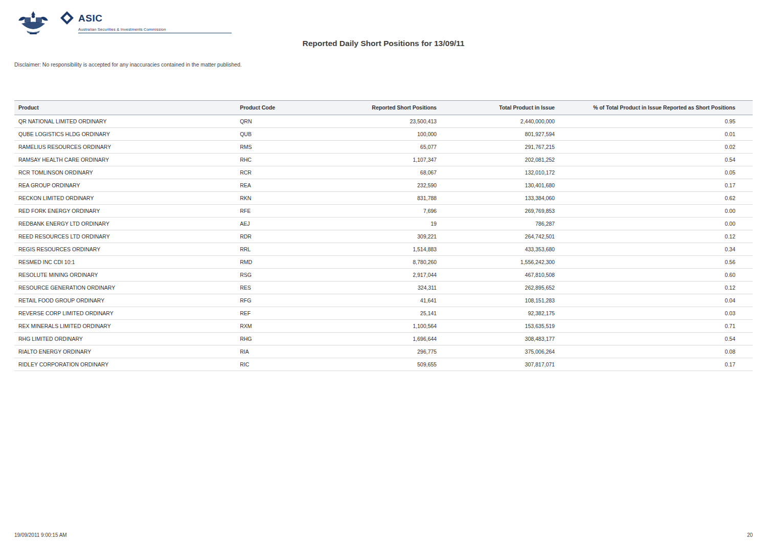ASIC
Australian Securities & Investments Commission
Reported Daily Short Positions for 13/09/11
Disclaimer: No responsibility is accepted for any inaccuracies contained in the matter published.
| Product | Product Code | Reported Short Positions | Total Product in Issue | % of Total Product in Issue Reported as Short Positions |
| --- | --- | --- | --- | --- |
| QR NATIONAL LIMITED ORDINARY | QRN | 23,500,413 | 2,440,000,000 | 0.95 |
| QUBE LOGISTICS HLDG ORDINARY | QUB | 100,000 | 801,927,594 | 0.01 |
| RAMELIUS RESOURCES ORDINARY | RMS | 65,077 | 291,767,215 | 0.02 |
| RAMSAY HEALTH CARE ORDINARY | RHC | 1,107,347 | 202,081,252 | 0.54 |
| RCR TOMLINSON ORDINARY | RCR | 68,067 | 132,010,172 | 0.05 |
| REA GROUP ORDINARY | REA | 232,590 | 130,401,680 | 0.17 |
| RECKON LIMITED ORDINARY | RKN | 831,788 | 133,384,060 | 0.62 |
| RED FORK ENERGY ORDINARY | RFE | 7,696 | 269,769,853 | 0.00 |
| REDBANK ENERGY LTD ORDINARY | AEJ | 19 | 786,287 | 0.00 |
| REED RESOURCES LTD ORDINARY | RDR | 309,221 | 264,742,501 | 0.12 |
| REGIS RESOURCES ORDINARY | RRL | 1,514,883 | 433,353,680 | 0.34 |
| RESMED INC CDI 10:1 | RMD | 8,780,260 | 1,556,242,300 | 0.56 |
| RESOLUTE MINING ORDINARY | RSG | 2,917,044 | 467,810,508 | 0.60 |
| RESOURCE GENERATION ORDINARY | RES | 324,311 | 262,895,652 | 0.12 |
| RETAIL FOOD GROUP ORDINARY | RFG | 41,641 | 108,151,283 | 0.04 |
| REVERSE CORP LIMITED ORDINARY | REF | 25,141 | 92,382,175 | 0.03 |
| REX MINERALS LIMITED ORDINARY | RXM | 1,100,564 | 153,635,519 | 0.71 |
| RHG LIMITED ORDINARY | RHG | 1,696,644 | 308,483,177 | 0.54 |
| RIALTO ENERGY ORDINARY | RIA | 296,775 | 375,006,264 | 0.08 |
| RIDLEY CORPORATION ORDINARY | RIC | 509,655 | 307,817,071 | 0.17 |
19/09/2011 9:00:15 AM 20